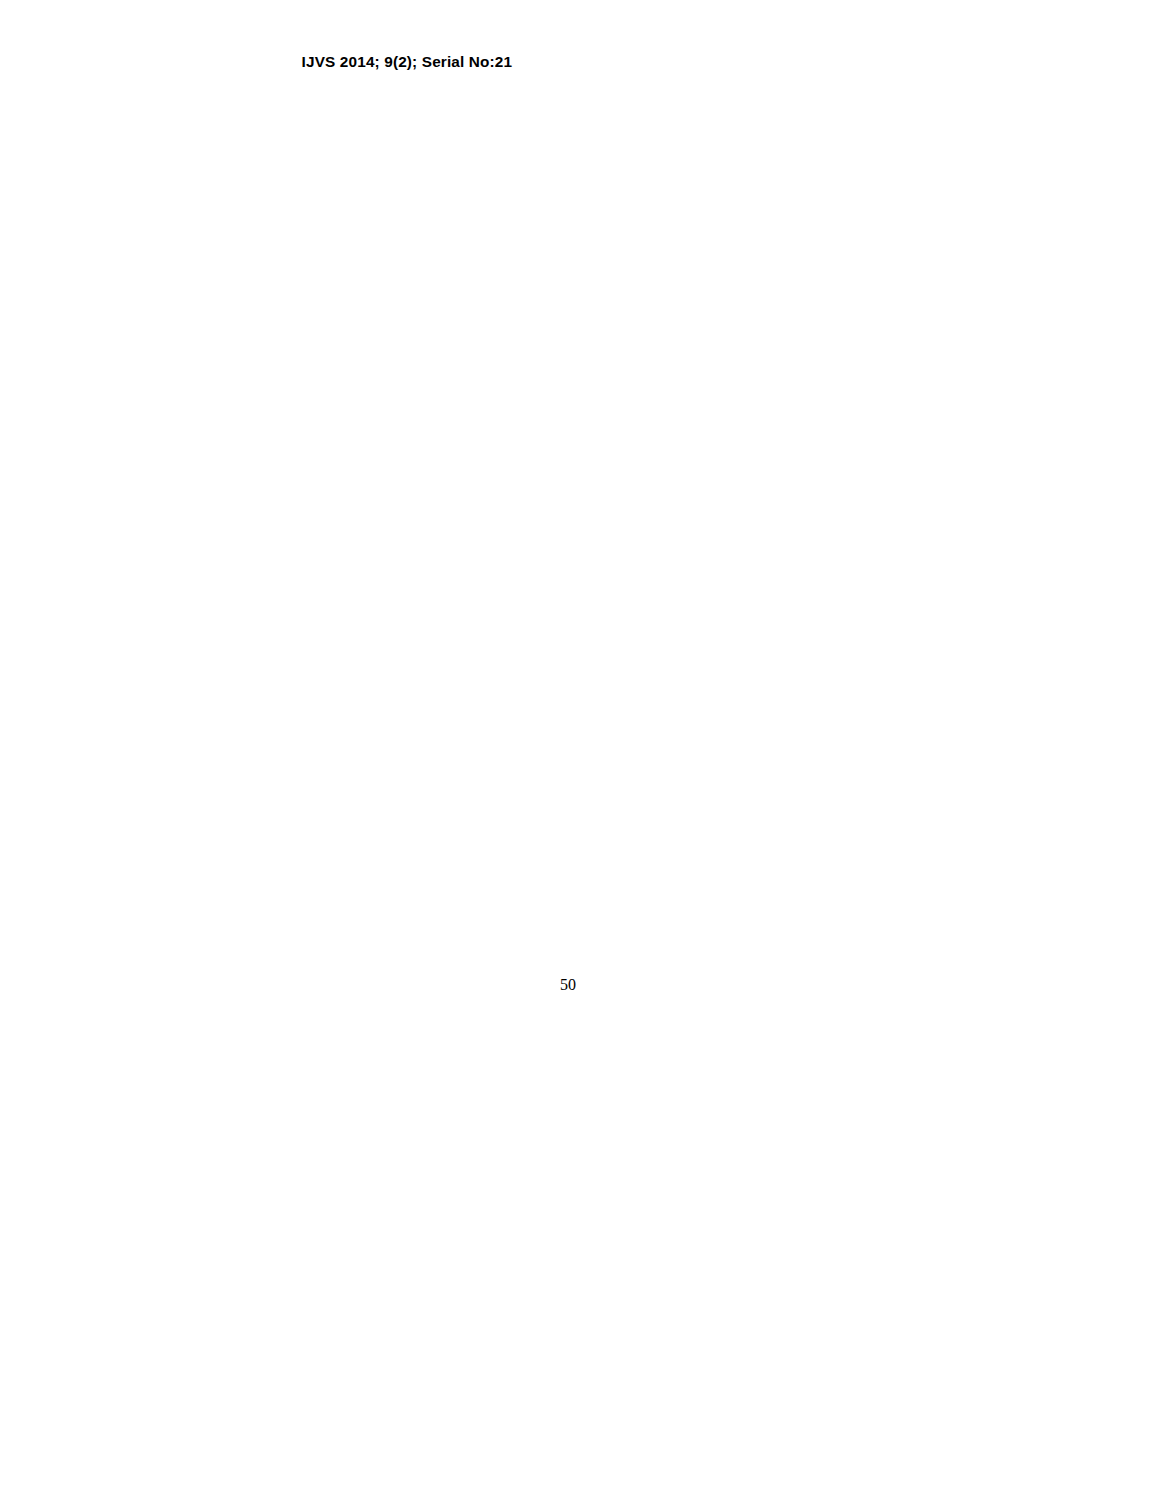IJVS 2014; 9(2); Serial No:21
50